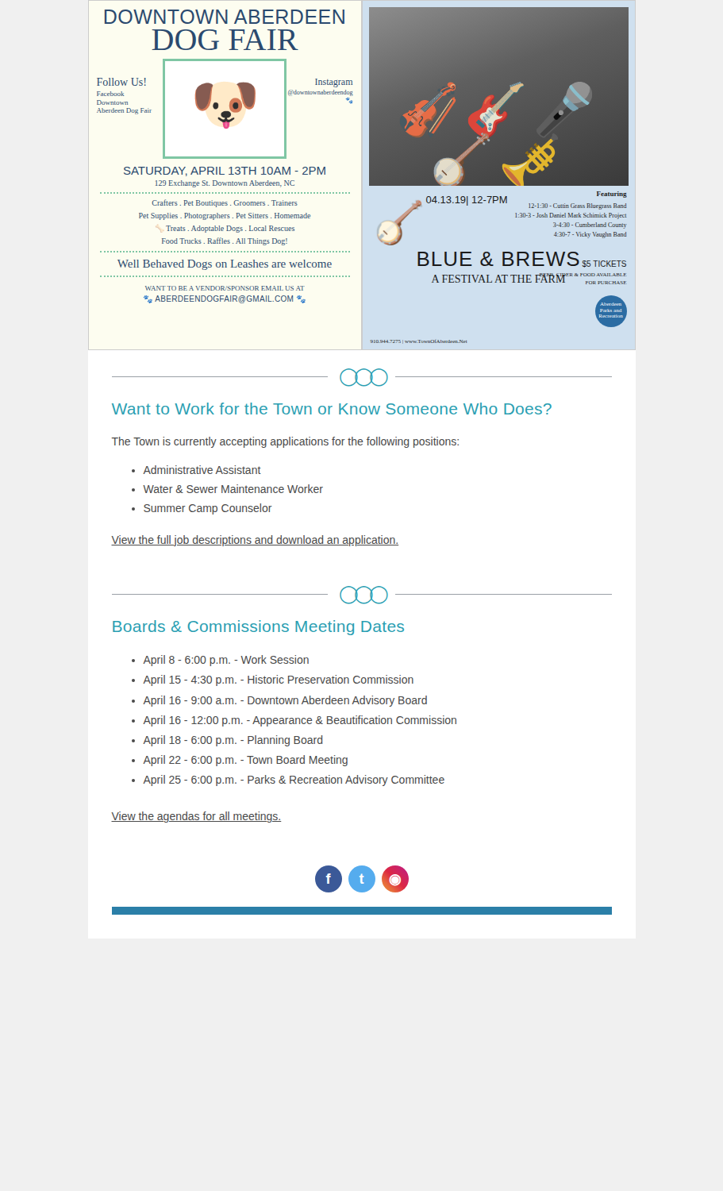DOWNTOWN ABERDEEN
DOG FAIR
Follow Us!
Facebook
Downtown
Aberdeen Dog Fair
Instagram
@downtownaberdeendog
🐾
🐶
SATURDAY, APRIL 13TH 10AM - 2PM
129 Exchange St. Downtown Aberdeen, NC
Crafters . Pet Boutiques . Groomers . Trainers
Pet Supplies . Photographers . Pet Sitters . Homemade
🦴 Treats . Adoptable Dogs . Local Rescues
Food Trucks . Raffles . All Things Dog!
Well Behaved Dogs on Leashes are welcome
WANT TO BE A VENDOR/SPONSOR EMAIL US AT
🐾 ABERDEENDOGFAIR@GMAIL.COM 🐾
🎻🎸🎤🪕🎺
🪕
04.13.19| 12-7PM
Featuring
12-1:30 - Cuttin Grass Bluegrass Band
1:30-3 - Josh Daniel Mark Schimick Project
3-4:30 - Cumberland County
4:30-7 - Vicky Vaughn Band
BLUE & BREWS
A FESTIVAL AT THE FARM
$5 TICKETS
BEER, CIDER & FOOD AVAILABLE
FOR PURCHASE
Aberdeen
Parks and Recreation
910.944.7275 | www.TownOfAberdeen.Net
◯◯◯
Want to Work for the Town or Know Someone Who Does?
The Town is currently accepting applications for the following positions:
Administrative Assistant
Water & Sewer Maintenance Worker
Summer Camp Counselor
View the full job descriptions and download an application.
◯◯◯
Boards & Commissions Meeting Dates
April 8 - 6:00 p.m. - Work Session
April 15 - 4:30 p.m. - Historic Preservation Commission
April 16 - 9:00 a.m. - Downtown Aberdeen Advisory Board
April 16 - 12:00 p.m. - Appearance & Beautification Commission
April 18 - 6:00 p.m. - Planning Board
April 22 - 6:00 p.m. - Town Board Meeting
April 25 - 6:00 p.m. - Parks & Recreation Advisory Committee
View the agendas for all meetings.
ft◉